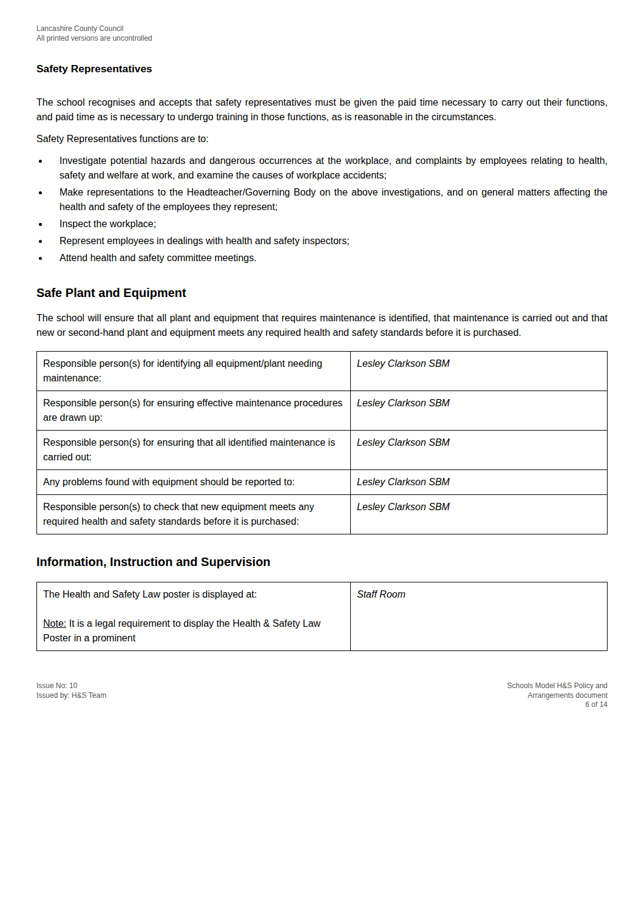Lancashire County Council
All printed versions are uncontrolled
Safety Representatives
The school recognises and accepts that safety representatives must be given the paid time necessary to carry out their functions, and paid time as is necessary to undergo training in those functions, as is reasonable in the circumstances.
Safety Representatives functions are to:
Investigate potential hazards and dangerous occurrences at the workplace, and complaints by employees relating to health, safety and welfare at work, and examine the causes of workplace accidents;
Make representations to the Headteacher/Governing Body on the above investigations, and on general matters affecting the health and safety of the employees they represent;
Inspect the workplace;
Represent employees in dealings with health and safety inspectors;
Attend health and safety committee meetings.
Safe Plant and Equipment
The school will ensure that all plant and equipment that requires maintenance is identified, that maintenance is carried out and that new or second-hand plant and equipment meets any required health and safety standards before it is purchased.
| Responsible person(s) for identifying all equipment/plant needing maintenance: | Lesley Clarkson SBM |
| Responsible person(s) for ensuring effective maintenance procedures are drawn up: | Lesley Clarkson SBM |
| Responsible person(s) for ensuring that all identified maintenance is carried out: | Lesley Clarkson SBM |
| Any problems found with equipment should be reported to: | Lesley Clarkson SBM |
| Responsible person(s) to check that new equipment meets any required health and safety standards before it is purchased: | Lesley Clarkson SBM |
Information, Instruction and Supervision
| The Health and Safety Law poster is displayed at: Note: It is a legal requirement to display the Health & Safety Law Poster in a prominent | Staff Room |
Issue No: 10
Issued by: H&S Team
Schools Model H&S Policy and
Arrangements document
6 of 14